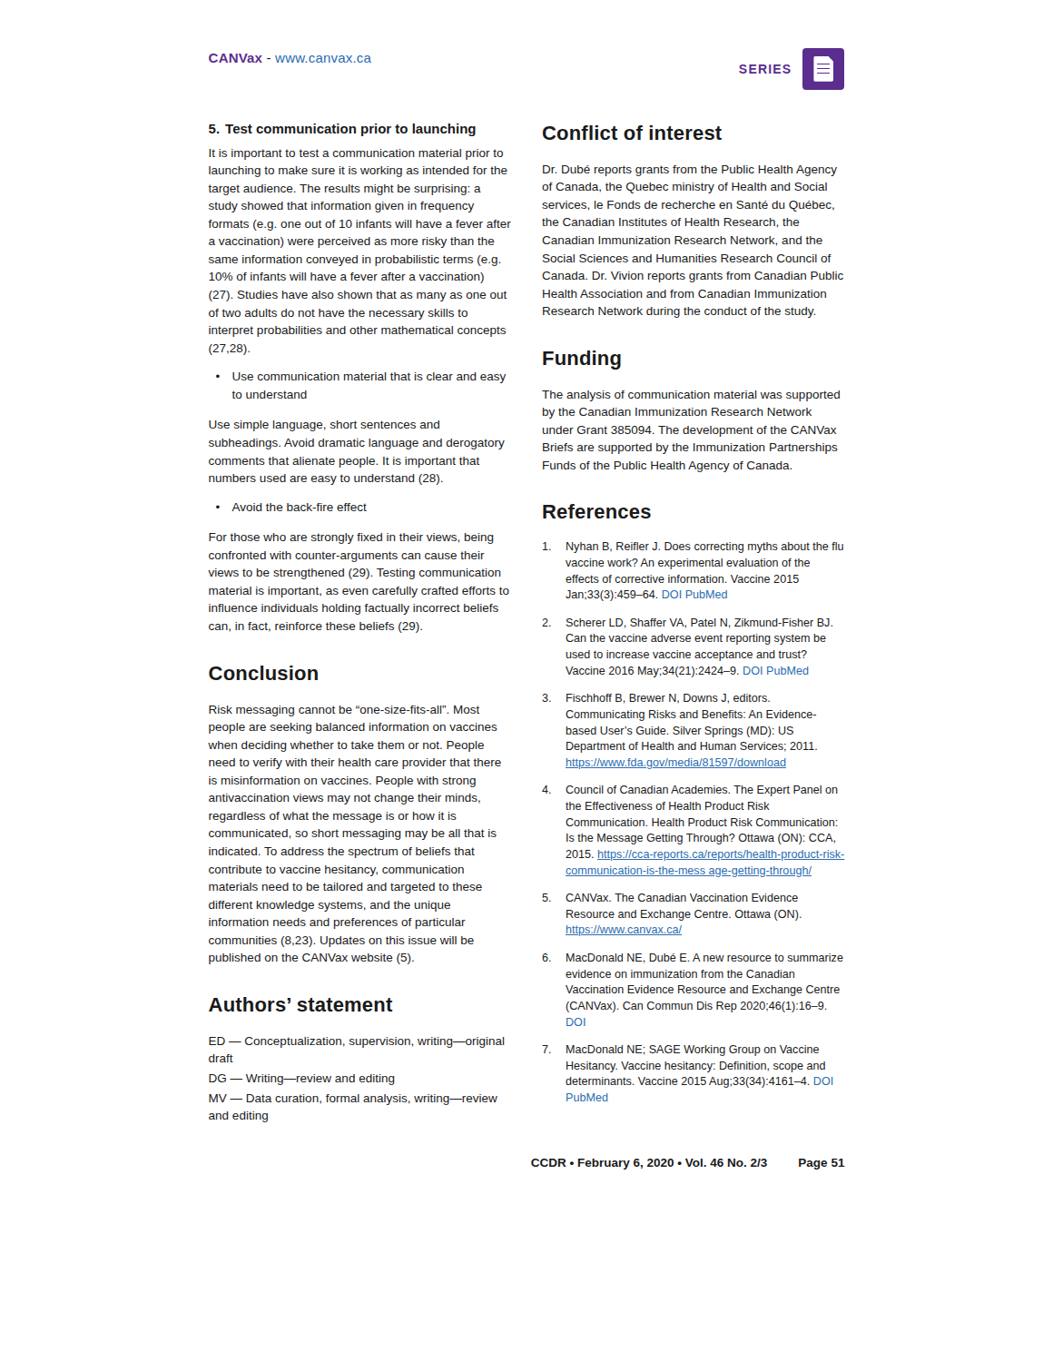CANVax - www.canvax.ca
SERIES
5. Test communication prior to launching
It is important to test a communication material prior to launching to make sure it is working as intended for the target audience. The results might be surprising: a study showed that information given in frequency formats (e.g. one out of 10 infants will have a fever after a vaccination) were perceived as more risky than the same information conveyed in probabilistic terms (e.g. 10% of infants will have a fever after a vaccination) (27). Studies have also shown that as many as one out of two adults do not have the necessary skills to interpret probabilities and other mathematical concepts (27,28).
Use communication material that is clear and easy to understand
Use simple language, short sentences and subheadings. Avoid dramatic language and derogatory comments that alienate people. It is important that numbers used are easy to understand (28).
Avoid the back-fire effect
For those who are strongly fixed in their views, being confronted with counter-arguments can cause their views to be strengthened (29). Testing communication material is important, as even carefully crafted efforts to influence individuals holding factually incorrect beliefs can, in fact, reinforce these beliefs (29).
Conclusion
Risk messaging cannot be “one-size-fits-all”. Most people are seeking balanced information on vaccines when deciding whether to take them or not. People need to verify with their health care provider that there is misinformation on vaccines. People with strong antivaccination views may not change their minds, regardless of what the message is or how it is communicated, so short messaging may be all that is indicated. To address the spectrum of beliefs that contribute to vaccine hesitancy, communication materials need to be tailored and targeted to these different knowledge systems, and the unique information needs and preferences of particular communities (8,23). Updates on this issue will be published on the CANVax website (5).
Authors’ statement
ED — Conceptualization, supervision, writing—original draft
DG — Writing—review and editing
MV — Data curation, formal analysis, writing—review and editing
Conflict of interest
Dr. Dubé reports grants from the Public Health Agency of Canada, the Quebec ministry of Health and Social services, le Fonds de recherche en Santé du Québec, the Canadian Institutes of Health Research, the Canadian Immunization Research Network, and the Social Sciences and Humanities Research Council of Canada. Dr. Vivion reports grants from Canadian Public Health Association and from Canadian Immunization Research Network during the conduct of the study.
Funding
The analysis of communication material was supported by the Canadian Immunization Research Network under Grant 385094. The development of the CANVax Briefs are supported by the Immunization Partnerships Funds of the Public Health Agency of Canada.
References
Nyhan B, Reifler J. Does correcting myths about the flu vaccine work? An experimental evaluation of the effects of corrective information. Vaccine 2015 Jan;33(3):459–64. DOI PubMed
Scherer LD, Shaffer VA, Patel N, Zikmund-Fisher BJ. Can the vaccine adverse event reporting system be used to increase vaccine acceptance and trust? Vaccine 2016 May;34(21):2424–9. DOI PubMed
Fischhoff B, Brewer N, Downs J, editors. Communicating Risks and Benefits: An Evidence-based User’s Guide. Silver Springs (MD): US Department of Health and Human Services; 2011. https://www.fda.gov/media/81597/download
Council of Canadian Academies. The Expert Panel on the Effectiveness of Health Product Risk Communication. Health Product Risk Communication: Is the Message Getting Through? Ottawa (ON): CCA, 2015. https://cca-reports.ca/reports/health-product-risk-communication-is-the-mess age-getting-through/
CANVax. The Canadian Vaccination Evidence Resource and Exchange Centre. Ottawa (ON). https://www.canvax.ca/
MacDonald NE, Dubé E. A new resource to summarize evidence on immunization from the Canadian Vaccination Evidence Resource and Exchange Centre (CANVax). Can Commun Dis Rep 2020;46(1):16–9. DOI
MacDonald NE; SAGE Working Group on Vaccine Hesitancy. Vaccine hesitancy: Definition, scope and determinants. Vaccine 2015 Aug;33(34):4161–4. DOI PubMed
CCDR • February 6, 2020 • Vol. 46 No. 2/3 Page 51